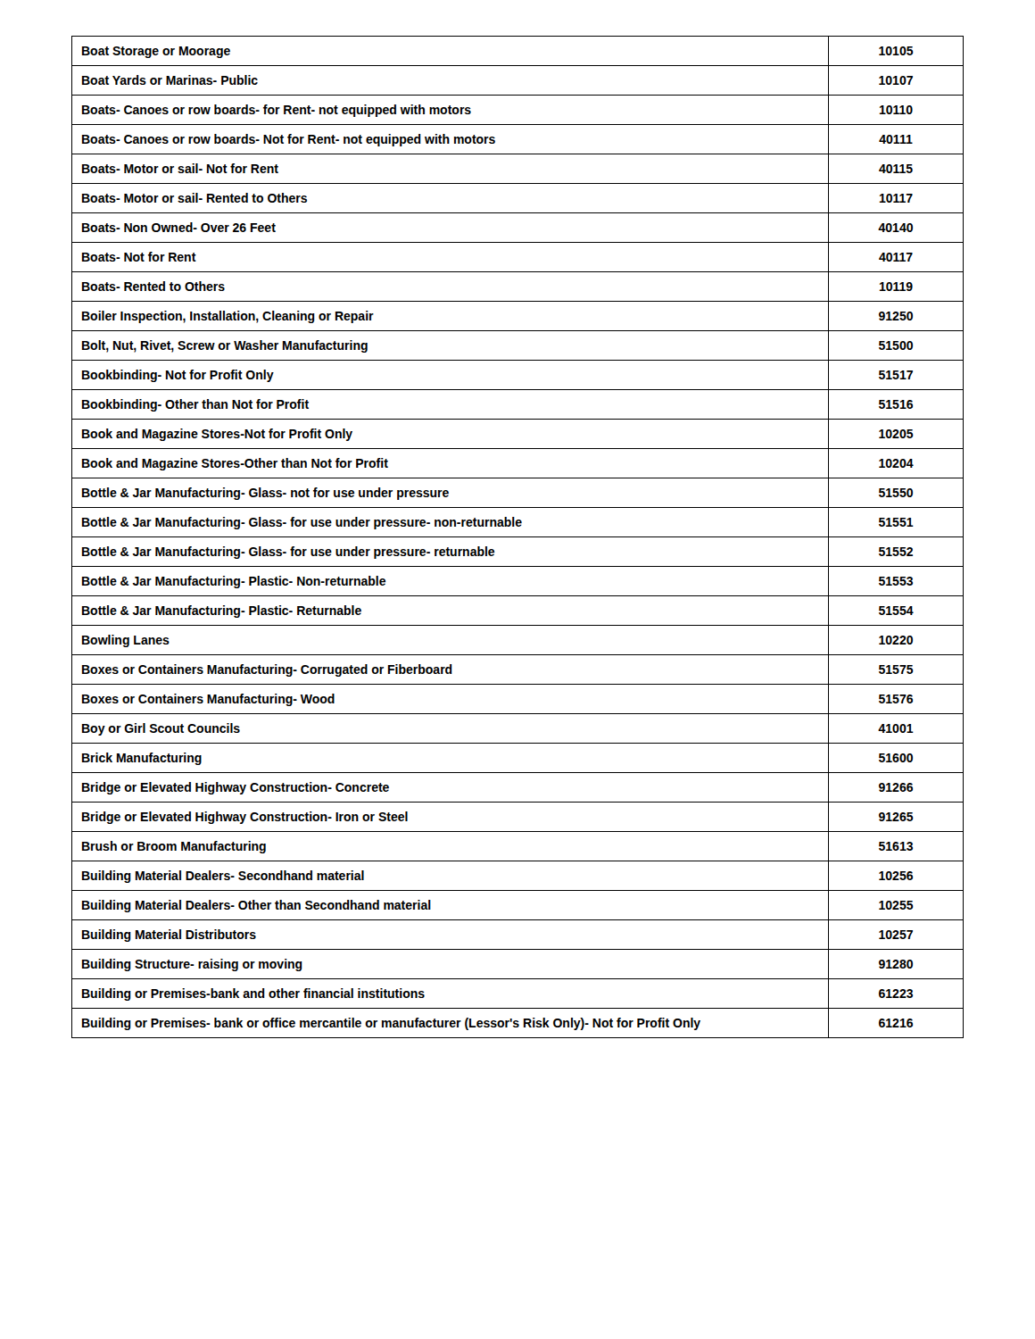| Boat Storage or Moorage | 10105 |
| Boat Yards or Marinas- Public | 10107 |
| Boats- Canoes or row boards- for Rent- not equipped with motors | 10110 |
| Boats- Canoes or row boards- Not for Rent- not equipped with motors | 40111 |
| Boats- Motor or sail- Not for Rent | 40115 |
| Boats- Motor or sail- Rented to Others | 10117 |
| Boats- Non Owned- Over 26 Feet | 40140 |
| Boats- Not for Rent | 40117 |
| Boats- Rented to Others | 10119 |
| Boiler Inspection, Installation, Cleaning or Repair | 91250 |
| Bolt, Nut, Rivet, Screw or Washer Manufacturing | 51500 |
| Bookbinding- Not for Profit Only | 51517 |
| Bookbinding- Other than Not for Profit | 51516 |
| Book and Magazine Stores-Not for Profit Only | 10205 |
| Book and Magazine Stores-Other than Not for Profit | 10204 |
| Bottle & Jar Manufacturing- Glass- not for use under pressure | 51550 |
| Bottle & Jar Manufacturing- Glass- for use under pressure- non-returnable | 51551 |
| Bottle & Jar Manufacturing- Glass- for use under pressure- returnable | 51552 |
| Bottle & Jar Manufacturing- Plastic- Non-returnable | 51553 |
| Bottle & Jar Manufacturing- Plastic- Returnable | 51554 |
| Bowling Lanes | 10220 |
| Boxes or Containers Manufacturing- Corrugated or Fiberboard | 51575 |
| Boxes or Containers Manufacturing- Wood | 51576 |
| Boy or Girl Scout Councils | 41001 |
| Brick Manufacturing | 51600 |
| Bridge or Elevated Highway Construction- Concrete | 91266 |
| Bridge or Elevated Highway Construction- Iron or Steel | 91265 |
| Brush or Broom Manufacturing | 51613 |
| Building Material Dealers- Secondhand material | 10256 |
| Building Material Dealers- Other than Secondhand material | 10255 |
| Building Material Distributors | 10257 |
| Building Structure- raising or moving | 91280 |
| Building or Premises-bank and other financial institutions | 61223 |
| Building or Premises- bank or office mercantile or manufacturer (Lessor's Risk Only)- Not for Profit Only | 61216 |